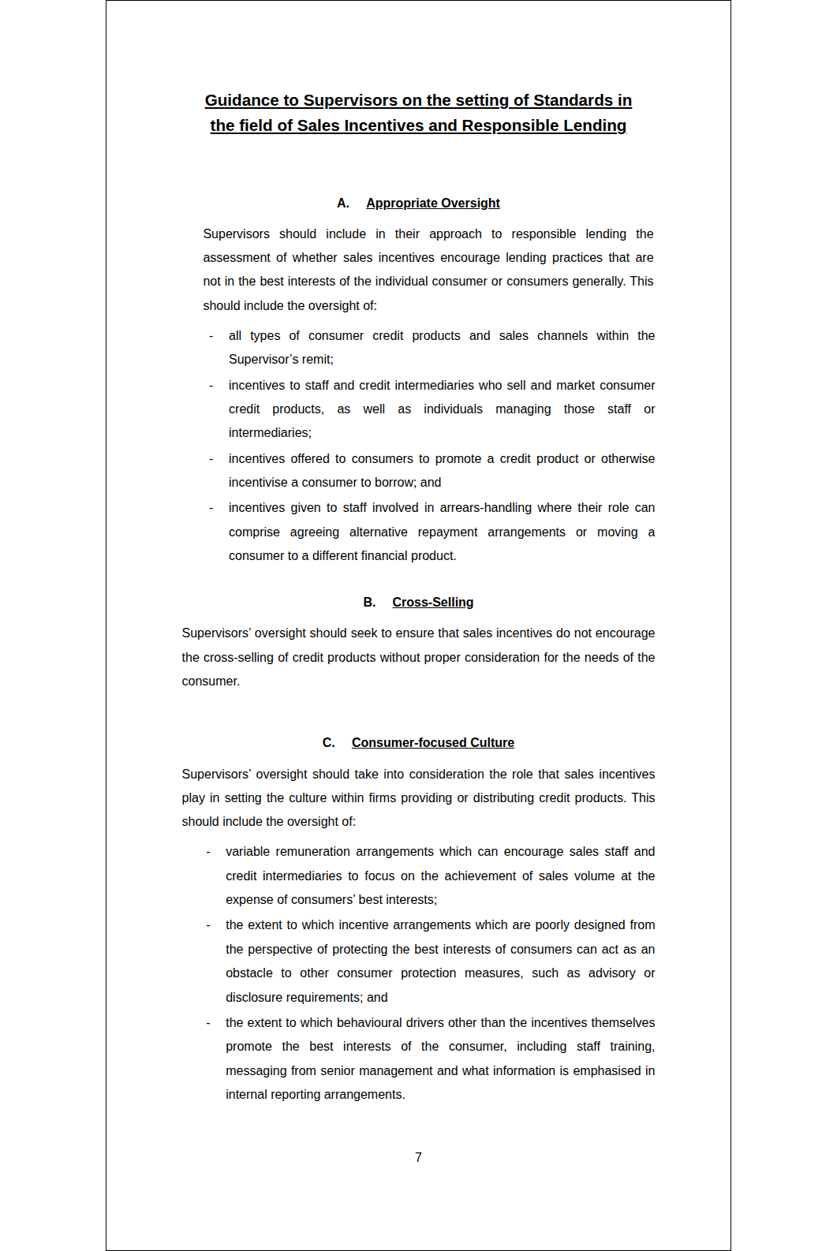Guidance to Supervisors on the setting of Standards in the field of Sales Incentives and Responsible Lending
A. Appropriate Oversight
Supervisors should include in their approach to responsible lending the assessment of whether sales incentives encourage lending practices that are not in the best interests of the individual consumer or consumers generally. This should include the oversight of:
all types of consumer credit products and sales channels within the Supervisor’s remit;
incentives to staff and credit intermediaries who sell and market consumer credit products, as well as individuals managing those staff or intermediaries;
incentives offered to consumers to promote a credit product or otherwise incentivise a consumer to borrow; and
incentives given to staff involved in arrears-handling where their role can comprise agreeing alternative repayment arrangements or moving a consumer to a different financial product.
B. Cross-Selling
Supervisors’ oversight should seek to ensure that sales incentives do not encourage the cross-selling of credit products without proper consideration for the needs of the consumer.
C. Consumer-focused Culture
Supervisors’ oversight should take into consideration the role that sales incentives play in setting the culture within firms providing or distributing credit products. This should include the oversight of:
variable remuneration arrangements which can encourage sales staff and credit intermediaries to focus on the achievement of sales volume at the expense of consumers’ best interests;
the extent to which incentive arrangements which are poorly designed from the perspective of protecting the best interests of consumers can act as an obstacle to other consumer protection measures, such as advisory or disclosure requirements; and
the extent to which behavioural drivers other than the incentives themselves promote the best interests of the consumer, including staff training, messaging from senior management and what information is emphasised in internal reporting arrangements.
7